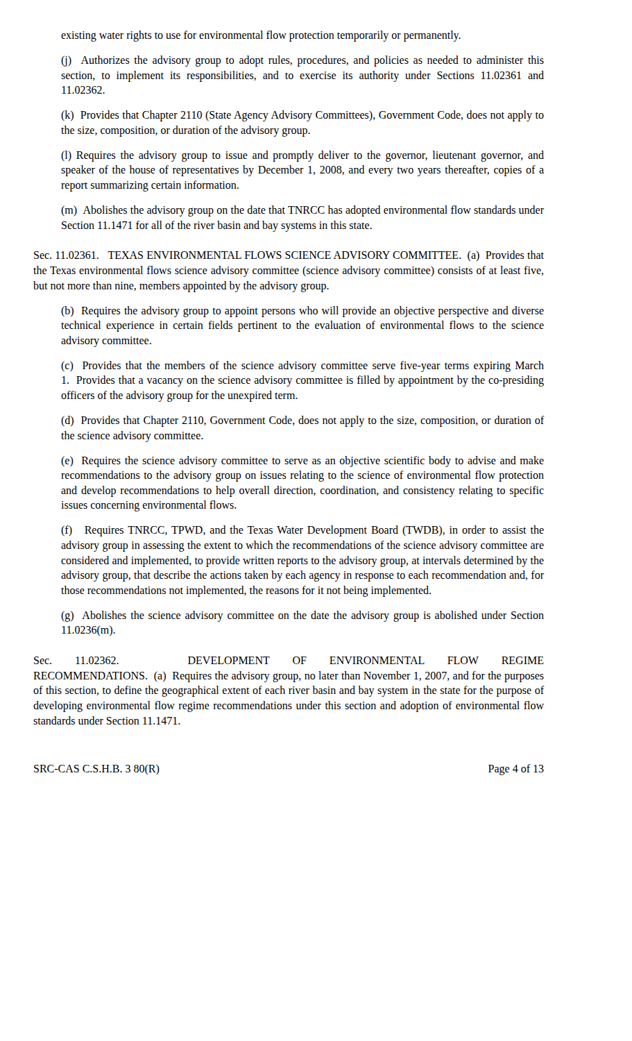existing water rights to use for environmental flow protection temporarily or permanently.
(j) Authorizes the advisory group to adopt rules, procedures, and policies as needed to administer this section, to implement its responsibilities, and to exercise its authority under Sections 11.02361 and 11.02362.
(k) Provides that Chapter 2110 (State Agency Advisory Committees), Government Code, does not apply to the size, composition, or duration of the advisory group.
(l) Requires the advisory group to issue and promptly deliver to the governor, lieutenant governor, and speaker of the house of representatives by December 1, 2008, and every two years thereafter, copies of a report summarizing certain information.
(m) Abolishes the advisory group on the date that TNRCC has adopted environmental flow standards under Section 11.1471 for all of the river basin and bay systems in this state.
Sec. 11.02361. TEXAS ENVIRONMENTAL FLOWS SCIENCE ADVISORY COMMITTEE. (a) Provides that the Texas environmental flows science advisory committee (science advisory committee) consists of at least five, but not more than nine, members appointed by the advisory group.
(b) Requires the advisory group to appoint persons who will provide an objective perspective and diverse technical experience in certain fields pertinent to the evaluation of environmental flows to the science advisory committee.
(c) Provides that the members of the science advisory committee serve five-year terms expiring March 1. Provides that a vacancy on the science advisory committee is filled by appointment by the co-presiding officers of the advisory group for the unexpired term.
(d) Provides that Chapter 2110, Government Code, does not apply to the size, composition, or duration of the science advisory committee.
(e) Requires the science advisory committee to serve as an objective scientific body to advise and make recommendations to the advisory group on issues relating to the science of environmental flow protection and develop recommendations to help overall direction, coordination, and consistency relating to specific issues concerning environmental flows.
(f) Requires TNRCC, TPWD, and the Texas Water Development Board (TWDB), in order to assist the advisory group in assessing the extent to which the recommendations of the science advisory committee are considered and implemented, to provide written reports to the advisory group, at intervals determined by the advisory group, that describe the actions taken by each agency in response to each recommendation and, for those recommendations not implemented, the reasons for it not being implemented.
(g) Abolishes the science advisory committee on the date the advisory group is abolished under Section 11.0236(m).
Sec. 11.02362. DEVELOPMENT OF ENVIRONMENTAL FLOW REGIME RECOMMENDATIONS. (a) Requires the advisory group, no later than November 1, 2007, and for the purposes of this section, to define the geographical extent of each river basin and bay system in the state for the purpose of developing environmental flow regime recommendations under this section and adoption of environmental flow standards under Section 11.1471.
SRC-CAS C.S.H.B. 3 80(R) Page 4 of 13